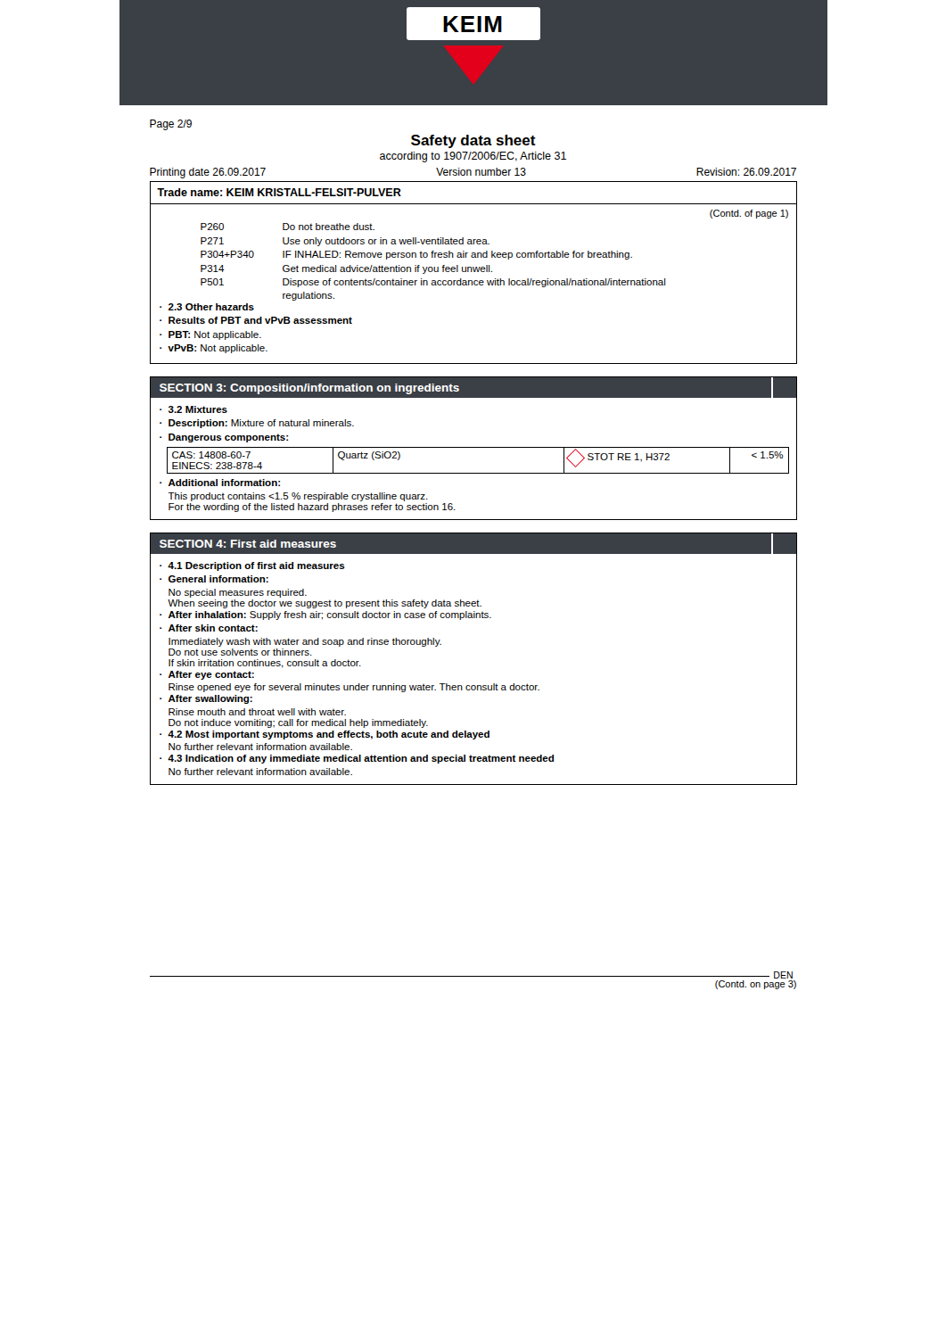KEIM
Page 2/9
Safety data sheet
according to 1907/2006/EC, Article 31
Printing date 26.09.2017 Version number 13 Revision: 26.09.2017
Trade name: KEIM KRISTALL-FELSIT-PULVER
(Contd. of page 1)
P260
Do not breathe dust.
P271
Use only outdoors or in a well-ventilated area.
P304+P340
IF INHALED: Remove person to fresh air and keep comfortable for breathing.
P314
Get medical advice/attention if you feel unwell.
P501
Dispose of contents/container in accordance with local/regional/national/international
regulations.
2.3 Other hazards
Results of PBT and vPvB assessment
PBT: Not applicable.
vPvB: Not applicable.
SECTION 3: Composition/information on ingredients
3.2 Mixtures
Description: Mixture of natural minerals.
Dangerous components:
| CAS: 14808-60-7 EINECS: 238-878-4 | Quartz (SiO2) | STOT RE 1, H372 | < 1.5% |
Additional information:
This product contains <1.5 % respirable crystalline quarz.
For the wording of the listed hazard phrases refer to section 16.
SECTION 4: First aid measures
4.1 Description of first aid measures
General information:
No special measures required.
When seeing the doctor we suggest to present this safety data sheet.
After inhalation: Supply fresh air; consult doctor in case of complaints.
After skin contact:
Immediately wash with water and soap and rinse thoroughly.
Do not use solvents or thinners.
If skin irritation continues, consult a doctor.
After eye contact:
Rinse opened eye for several minutes under running water. Then consult a doctor.
After swallowing:
Rinse mouth and throat well with water.
Do not induce vomiting; call for medical help immediately.
4.2 Most important symptoms and effects, both acute and delayed
No further relevant information available.
4.3 Indication of any immediate medical attention and special treatment needed
No further relevant information available.
DEN
(Contd. on page 3)